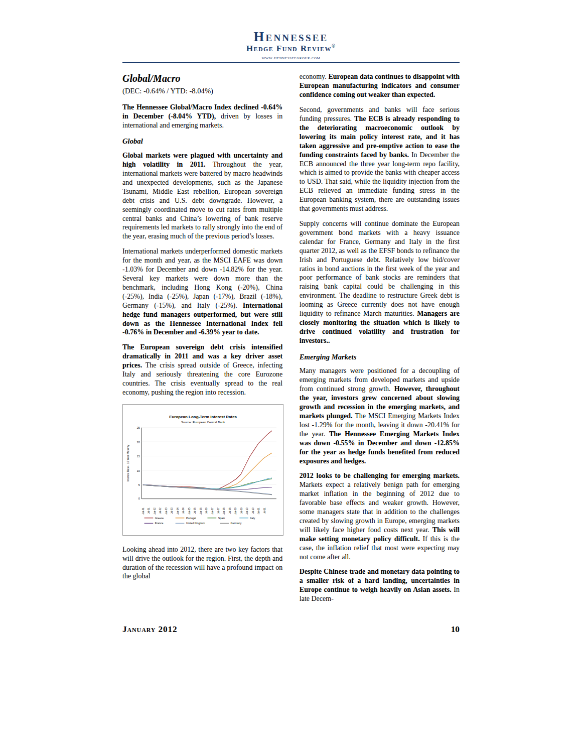Hennessee
Hedge Fund Review®
www.hennesseegroup.com
Global/Macro
(DEC: -0.64% / YTD: -8.04%)
The Hennessee Global/Macro Index declined -0.64% in December (-8.04% YTD), driven by losses in international and emerging markets.
Global
Global markets were plagued with uncertainty and high volatility in 2011. Throughout the year, international markets were battered by macro headwinds and unexpected developments, such as the Japanese Tsunami, Middle East rebellion, European sovereign debt crisis and U.S. debt downgrade. However, a seemingly coordinated move to cut rates from multiple central banks and China’s lowering of bank reserve requirements led markets to rally strongly into the end of the year, erasing much of the previous period’s losses.
International markets underperformed domestic markets for the month and year, as the MSCI EAFE was down -1.03% for December and down -14.82% for the year. Several key markets were down more than the benchmark, including Hong Kong (-20%), China (-25%), India (-25%), Japan (-17%), Brazil (-18%), Germany (-15%), and Italy (-25%). International hedge fund managers outperformed, but were still down as the Hennessee International Index fell -0.76% in December and -6.39% year to date.
The European sovereign debt crisis intensified dramatically in 2011 and was a key driver asset prices. The crisis spread outside of Greece, infecting Italy and seriously threatening the core Eurozone countries. The crisis eventually spread to the real economy, pushing the region into recession.
European Long-Term Interest Rates Source: European Central Bank 25 20 15 10 5 0 Interest Rate - 10 Year Maturity Jan-01 Jul-01 Jan-02 Jul-02 Jan-03 Jul-03 Jan-04 Jul-04 Jan-05 Jul-05 Jan-06 Jul-06 Jan-07 Jul-07 Jan-08 Jul-08 Jan-09 Jul-09 Jan-10 Jul-10 Jan-11 Jul-11 Greece Portugal Spain Italy France United Kingdom Germany
Looking ahead into 2012, there are two key factors that will drive the outlook for the region. First, the depth and duration of the recession will have a profound impact on the global
economy. European data continues to disappoint with European manufacturing indicators and consumer confidence coming out weaker than expected.
Second, governments and banks will face serious funding pressures. The ECB is already responding to the deteriorating macroeconomic outlook by lowering its main policy interest rate, and it has taken aggressive and pre-emptive action to ease the funding constraints faced by banks. In December the ECB announced the three year long-term repo facility, which is aimed to provide the banks with cheaper access to USD. That said, while the liquidity injection from the ECB relieved an immediate funding stress in the European banking system, there are outstanding issues that governments must address.
Supply concerns will continue dominate the European government bond markets with a heavy issuance calendar for France, Germany and Italy in the first quarter 2012, as well as the EFSF bonds to refinance the Irish and Portuguese debt. Relatively low bid/cover ratios in bond auctions in the first week of the year and poor performance of bank stocks are reminders that raising bank capital could be challenging in this environment. The deadline to restructure Greek debt is looming as Greece currently does not have enough liquidity to refinance March maturities. Managers are closely monitoring the situation which is likely to drive continued volatility and frustration for investors..
Emerging Markets
Many managers were positioned for a decoupling of emerging markets from developed markets and upside from continued strong growth. However, throughout the year, investors grew concerned about slowing growth and recession in the emerging markets, and markets plunged. The MSCI Emerging Markets Index lost -1.29% for the month, leaving it down -20.41% for the year. The Hennessee Emerging Markets Index was down -0.55% in December and down -12.85% for the year as hedge funds benefited from reduced exposures and hedges.
2012 looks to be challenging for emerging markets. Markets expect a relatively benign path for emerging market inflation in the beginning of 2012 due to favorable base effects and weaker growth. However, some managers state that in addition to the challenges created by slowing growth in Europe, emerging markets will likely face higher food costs next year. This will make setting monetary policy difficult. If this is the case, the inflation relief that most were expecting may not come after all.
Despite Chinese trade and monetary data pointing to a smaller risk of a hard landing, uncertainties in Europe continue to weigh heavily on Asian assets. In late Decem-
January 2012
10